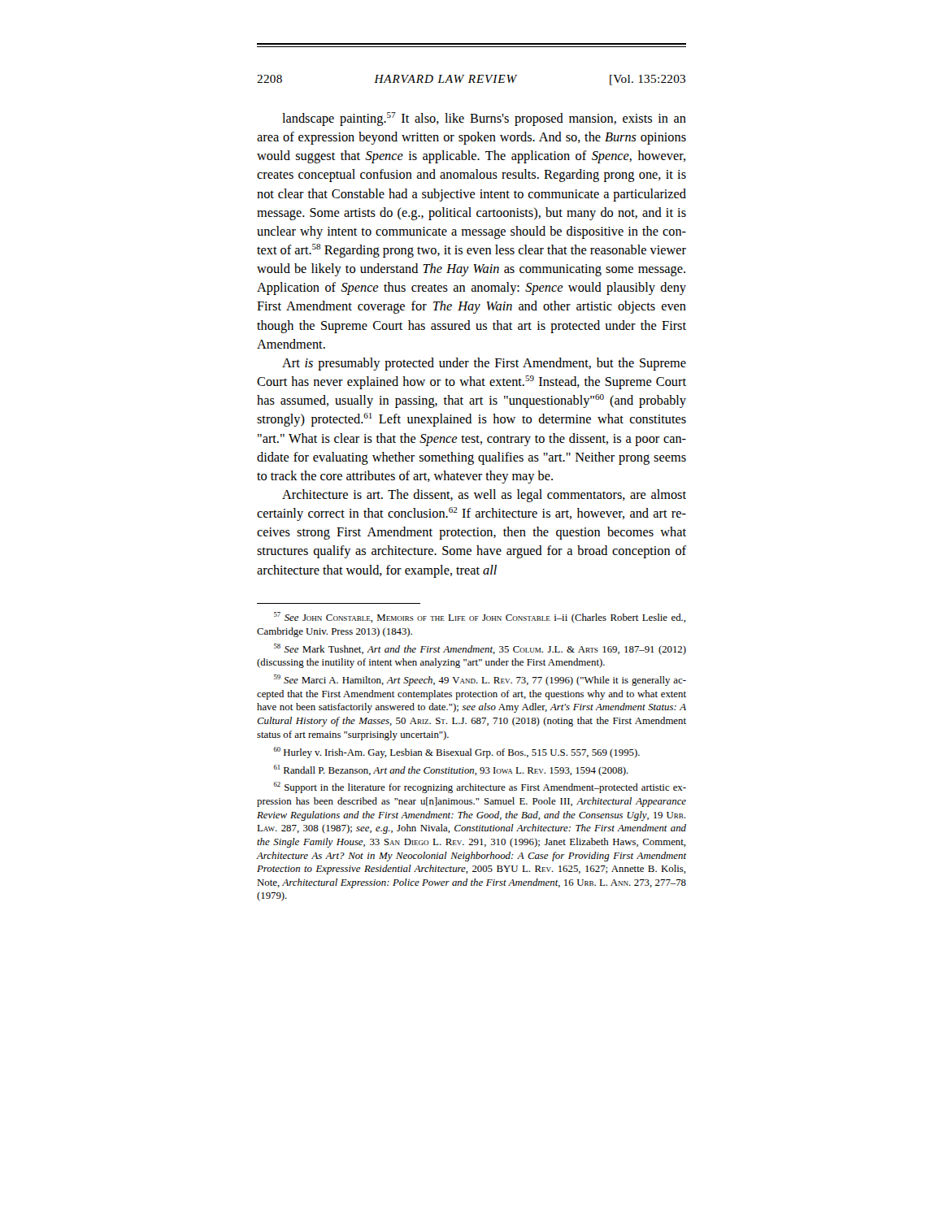2208 HARVARD LAW REVIEW [Vol. 135:2203
landscape painting.57 It also, like Burns's proposed mansion, exists in an area of expression beyond written or spoken words. And so, the Burns opinions would suggest that Spence is applicable. The application of Spence, however, creates conceptual confusion and anomalous results. Regarding prong one, it is not clear that Constable had a subjective intent to communicate a particularized message. Some artists do (e.g., political cartoonists), but many do not, and it is unclear why intent to communicate a message should be dispositive in the context of art.58 Regarding prong two, it is even less clear that the reasonable viewer would be likely to understand The Hay Wain as communicating some message. Application of Spence thus creates an anomaly: Spence would plausibly deny First Amendment coverage for The Hay Wain and other artistic objects even though the Supreme Court has assured us that art is protected under the First Amendment.
Art is presumably protected under the First Amendment, but the Supreme Court has never explained how or to what extent.59 Instead, the Supreme Court has assumed, usually in passing, that art is "unquestionably"60 (and probably strongly) protected.61 Left unexplained is how to determine what constitutes "art." What is clear is that the Spence test, contrary to the dissent, is a poor candidate for evaluating whether something qualifies as "art." Neither prong seems to track the core attributes of art, whatever they may be.
Architecture is art. The dissent, as well as legal commentators, are almost certainly correct in that conclusion.62 If architecture is art, however, and art receives strong First Amendment protection, then the question becomes what structures qualify as architecture. Some have argued for a broad conception of architecture that would, for example, treat all
57 See John Constable, Memoirs of the Life of John Constable i–ii (Charles Robert Leslie ed., Cambridge Univ. Press 2013) (1843).
58 See Mark Tushnet, Art and the First Amendment, 35 Colum. J.L. & Arts 169, 187–91 (2012) (discussing the inutility of intent when analyzing "art" under the First Amendment).
59 See Marci A. Hamilton, Art Speech, 49 Vand. L. Rev. 73, 77 (1996) ("While it is generally accepted that the First Amendment contemplates protection of art, the questions why and to what extent have not been satisfactorily answered to date."); see also Amy Adler, Art's First Amendment Status: A Cultural History of the Masses, 50 Ariz. St. L.J. 687, 710 (2018) (noting that the First Amendment status of art remains "surprisingly uncertain").
60 Hurley v. Irish-Am. Gay, Lesbian & Bisexual Grp. of Bos., 515 U.S. 557, 569 (1995).
61 Randall P. Bezanson, Art and the Constitution, 93 Iowa L. Rev. 1593, 1594 (2008).
62 Support in the literature for recognizing architecture as First Amendment–protected artistic expression has been described as "near u[n]animous." Samuel E. Poole III, Architectural Appearance Review Regulations and the First Amendment: The Good, the Bad, and the Consensus Ugly, 19 Urb. Law. 287, 308 (1987); see, e.g., John Nivala, Constitutional Architecture: The First Amendment and the Single Family House, 33 San Diego L. Rev. 291, 310 (1996); Janet Elizabeth Haws, Comment, Architecture As Art? Not in My Neocolonial Neighborhood: A Case for Providing First Amendment Protection to Expressive Residential Architecture, 2005 BYU L. Rev. 1625, 1627; Annette B. Kolis, Note, Architectural Expression: Police Power and the First Amendment, 16 Urb. L. Ann. 273, 277–78 (1979).